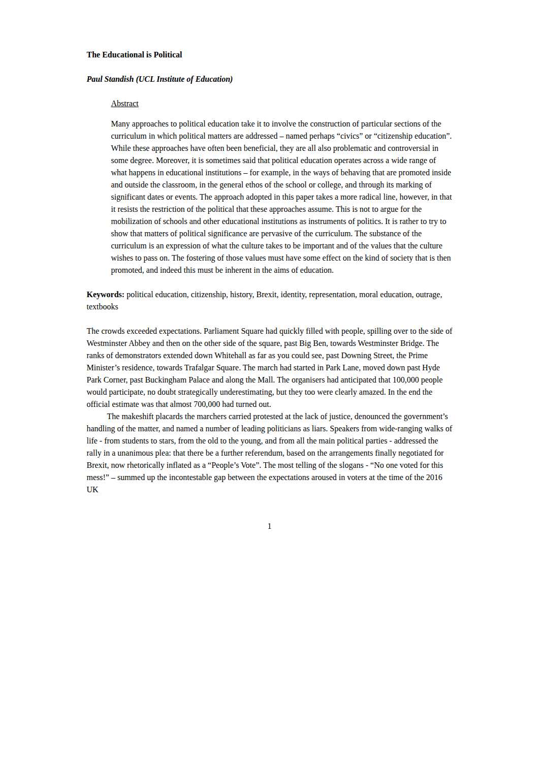The Educational is Political
Paul Standish (UCL Institute of Education)
Abstract
Many approaches to political education take it to involve the construction of particular sections of the curriculum in which political matters are addressed – named perhaps “civics” or “citizenship education”. While these approaches have often been beneficial, they are all also problematic and controversial in some degree. Moreover, it is sometimes said that political education operates across a wide range of what happens in educational institutions – for example, in the ways of behaving that are promoted inside and outside the classroom, in the general ethos of the school or college, and through its marking of significant dates or events. The approach adopted in this paper takes a more radical line, however, in that it resists the restriction of the political that these approaches assume. This is not to argue for the mobilization of schools and other educational institutions as instruments of politics. It is rather to try to show that matters of political significance are pervasive of the curriculum. The substance of the curriculum is an expression of what the culture takes to be important and of the values that the culture wishes to pass on. The fostering of those values must have some effect on the kind of society that is then promoted, and indeed this must be inherent in the aims of education.
Keywords: political education, citizenship, history, Brexit, identity, representation, moral education, outrage, textbooks
The crowds exceeded expectations. Parliament Square had quickly filled with people, spilling over to the side of Westminster Abbey and then on the other side of the square, past Big Ben, towards Westminster Bridge. The ranks of demonstrators extended down Whitehall as far as you could see, past Downing Street, the Prime Minister’s residence, towards Trafalgar Square. The march had started in Park Lane, moved down past Hyde Park Corner, past Buckingham Palace and along the Mall. The organisers had anticipated that 100,000 people would participate, no doubt strategically underestimating, but they too were clearly amazed. In the end the official estimate was that almost 700,000 had turned out.
The makeshift placards the marchers carried protested at the lack of justice, denounced the government’s handling of the matter, and named a number of leading politicians as liars. Speakers from wide-ranging walks of life - from students to stars, from the old to the young, and from all the main political parties - addressed the rally in a unanimous plea: that there be a further referendum, based on the arrangements finally negotiated for Brexit, now rhetorically inflated as a “People’s Vote”. The most telling of the slogans - “No one voted for this mess!” – summed up the incontestable gap between the expectations aroused in voters at the time of the 2016 UK
1